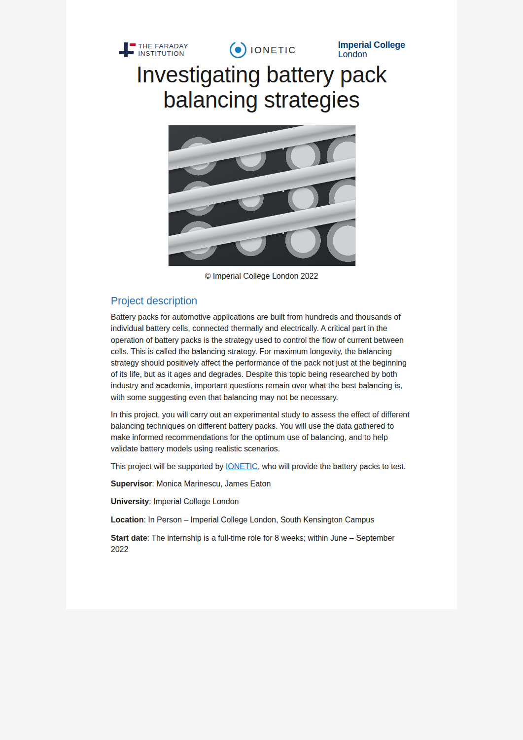The Faraday Institution
IONETIC
Imperial College London
Investigating battery pack balancing strategies
© Imperial College London 2022
Project description
Battery packs for automotive applications are built from hundreds and thousands of individual battery cells, connected thermally and electrically. A critical part in the operation of battery packs is the strategy used to control the flow of current between cells. This is called the balancing strategy. For maximum longevity, the balancing strategy should positively affect the performance of the pack not just at the beginning of its life, but as it ages and degrades. Despite this topic being researched by both industry and academia, important questions remain over what the best balancing is, with some suggesting even that balancing may not be necessary.
In this project, you will carry out an experimental study to assess the effect of different balancing techniques on different battery packs. You will use the data gathered to make informed recommendations for the optimum use of balancing, and to help validate battery models using realistic scenarios.
This project will be supported by IONETIC, who will provide the battery packs to test.
Supervisor: Monica Marinescu, James Eaton
University: Imperial College London
Location: In Person – Imperial College London, South Kensington Campus
Start date: The internship is a full-time role for 8 weeks; within June – September 2022